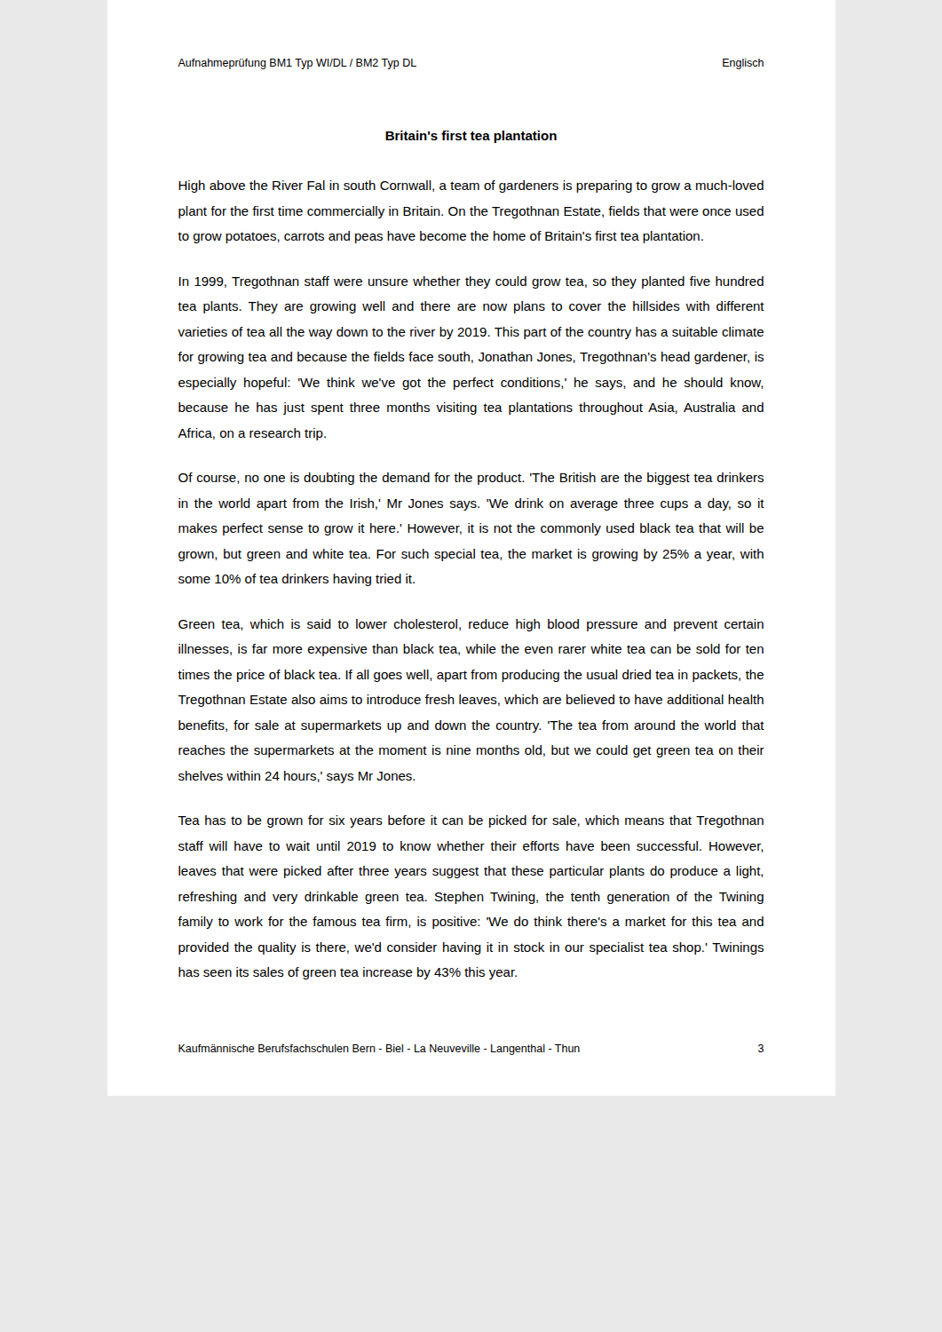Aufnahmeprüfung BM1 Typ WI/DL / BM2 Typ DL Englisch
Britain's first tea plantation
High above the River Fal in south Cornwall, a team of gardeners is preparing to grow a much-loved plant for the first time commercially in Britain. On the Tregothnan Estate, fields that were once used to grow potatoes, carrots and peas have become the home of Britain's first tea plantation.
In 1999, Tregothnan staff were unsure whether they could grow tea, so they planted five hundred tea plants. They are growing well and there are now plans to cover the hillsides with different varieties of tea all the way down to the river by 2019. This part of the country has a suitable climate for growing tea and because the fields face south, Jonathan Jones, Tregothnan's head gardener, is especially hopeful: 'We think we've got the perfect conditions,' he says, and he should know, because he has just spent three months visiting tea plantations throughout Asia, Australia and Africa, on a research trip.
Of course, no one is doubting the demand for the product. 'The British are the biggest tea drinkers in the world apart from the Irish,' Mr Jones says. 'We drink on average three cups a day, so it makes perfect sense to grow it here.' However, it is not the commonly used black tea that will be grown, but green and white tea. For such special tea, the market is growing by 25% a year, with some 10% of tea drinkers having tried it.
Green tea, which is said to lower cholesterol, reduce high blood pressure and prevent certain illnesses, is far more expensive than black tea, while the even rarer white tea can be sold for ten times the price of black tea. If all goes well, apart from producing the usual dried tea in packets, the Tregothnan Estate also aims to introduce fresh leaves, which are believed to have additional health benefits, for sale at supermarkets up and down the country. 'The tea from around the world that reaches the supermarkets at the moment is nine months old, but we could get green tea on their shelves within 24 hours,' says Mr Jones.
Tea has to be grown for six years before it can be picked for sale, which means that Tregothnan staff will have to wait until 2019 to know whether their efforts have been successful. However, leaves that were picked after three years suggest that these particular plants do produce a light, refreshing and very drinkable green tea. Stephen Twining, the tenth generation of the Twining family to work for the famous tea firm, is positive: 'We do think there's a market for this tea and provided the quality is there, we'd consider having it in stock in our specialist tea shop.' Twinings has seen its sales of green tea increase by 43% this year.
Kaufmännische Berufsfachschulen Bern - Biel - La Neuveville - Langenthal - Thun 3